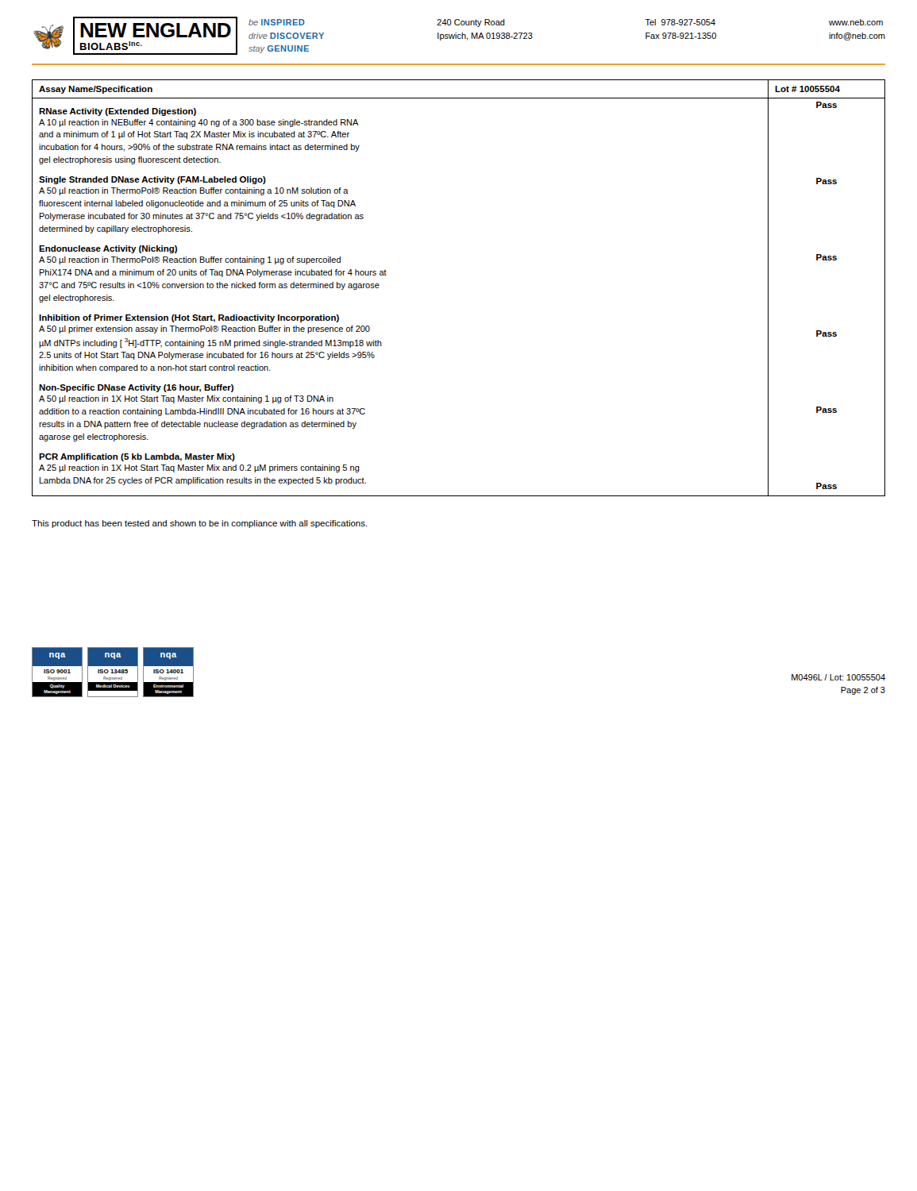🦋
NEW ENGLAND
BIOLABSInc.
be INSPIRED
drive DISCOVERY
stay GENUINE
240 County Road
Ipswich, MA 01938-2723
Tel 978-927-5054
Fax 978-921-1350
www.neb.com
info@neb.com
| Assay Name/Specification | Lot # 10055504 |
| --- | --- |
| RNase Activity (Extended Digestion) A 10 µl reaction in NEBuffer 4 containing 40 ng of a 300 base single-stranded RNA and a minimum of 1 µl of Hot Start Taq 2X Master Mix is incubated at 37ºC. After incubation for 4 hours, >90% of the substrate RNA remains intact as determined by gel electrophoresis using fluorescent detection. Single Stranded DNase Activity (FAM-Labeled Oligo) A 50 µl reaction in ThermoPol® Reaction Buffer containing a 10 nM solution of a fluorescent internal labeled oligonucleotide and a minimum of 25 units of Taq DNA Polymerase incubated for 30 minutes at 37°C and 75°C yields <10% degradation as determined by capillary electrophoresis. Endonuclease Activity (Nicking) A 50 µl reaction in ThermoPol® Reaction Buffer containing 1 µg of supercoiled PhiX174 DNA and a minimum of 20 units of Taq DNA Polymerase incubated for 4 hours at 37°C and 75ºC results in <10% conversion to the nicked form as determined by agarose gel electrophoresis. Inhibition of Primer Extension (Hot Start, Radioactivity Incorporation) A 50 µl primer extension assay in ThermoPol® Reaction Buffer in the presence of 200 µM dNTPs including [ 3 H]-dTTP, containing 15 nM primed single-stranded M13mp18 with 2.5 units of Hot Start Taq DNA Polymerase incubated for 16 hours at 25°C yields >95% inhibition when compared to a non-hot start control reaction. Non-Specific DNase Activity (16 hour, Buffer) A 50 µl reaction in 1X Hot Start Taq Master Mix containing 1 µg of T3 DNA in addition to a reaction containing Lambda-HindIII DNA incubated for 16 hours at 37ºC results in a DNA pattern free of detectable nuclease degradation as determined by agarose gel electrophoresis. PCR Amplification (5 kb Lambda, Master Mix) A 25 µl reaction in 1X Hot Start Taq Master Mix and 0.2 µM primers containing 5 ng Lambda DNA for 25 cycles of PCR amplification results in the expected 5 kb product. | Pass Pass Pass Pass Pass Pass |
This product has been tested and shown to be in compliance with all specifications.
nqa
ISO 9001
Registered
Quality
Management
nqa
ISO 13485
Registered
Medical Devices
nqa
ISO 14001
Registered
Environmental
Management
M0496L / Lot: 10055504
Page 2 of 3